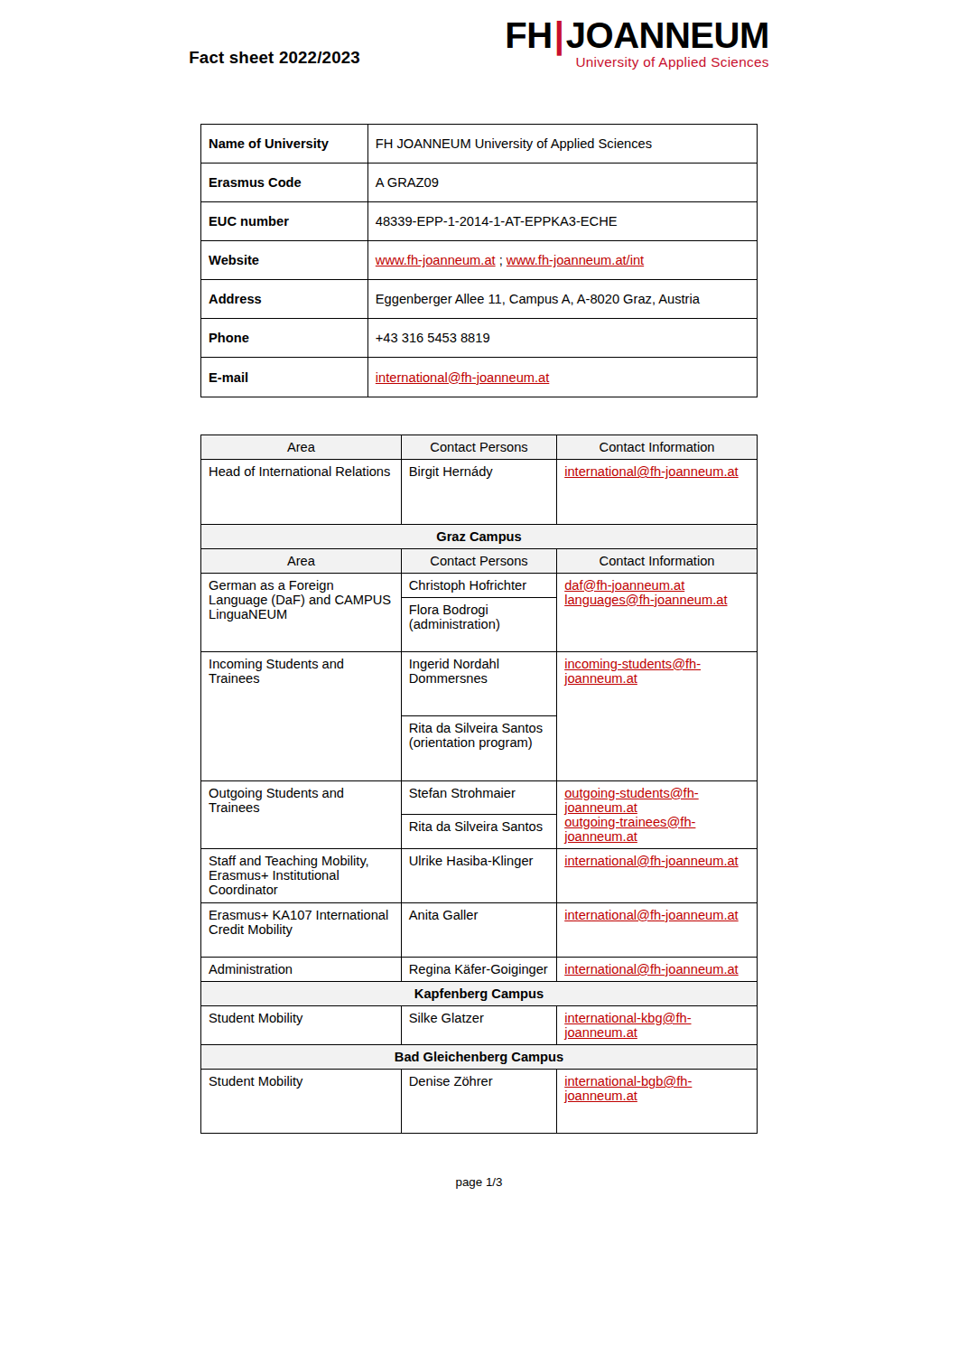Fact sheet 2022/2023
FH|JOANNEUM University of Applied Sciences
| Name of University | FH JOANNEUM University of Applied Sciences |
| Erasmus Code | A GRAZ09 |
| EUC number | 48339-EPP-1-2014-1-AT-EPPKA3-ECHE |
| Website | www.fh-joanneum.at ; www.fh-joanneum.at/int |
| Address | Eggenberger Allee 11, Campus A, A-8020 Graz, Austria |
| Phone | +43 316 5453 8819 |
| E-mail | international@fh-joanneum.at |
| Area | Contact Persons | Contact Information |
| --- | --- | --- |
| Head of International Relations | Birgit Hernády | international@fh-joanneum.at |
| Graz Campus |
| Area | Contact Persons | Contact Information |
| German as a Foreign Language (DaF) and CAMPUS LinguaNEUM | Christoph Hofrichter | daf@fh-joanneum.at languages@fh-joanneum.at |
| Flora Bodrogi (administration) |
| Incoming Students and Trainees | Ingerid Nordahl Dommersnes | incoming-students@fh-joanneum.at |
| Rita da Silveira Santos (orientation program) |
| Outgoing Students and Trainees | Stefan Strohmaier | outgoing-students@fh-joanneum.at outgoing-trainees@fh-joanneum.at |
| Rita da Silveira Santos |
| Staff and Teaching Mobility, Erasmus+ Institutional Coordinator | Ulrike Hasiba-Klinger | international@fh-joanneum.at |
| Erasmus+ KA107 International Credit Mobility | Anita Galler | international@fh-joanneum.at |
| Administration | Regina Käfer-Goiginger | international@fh-joanneum.at |
| Kapfenberg Campus |
| Student Mobility | Silke Glatzer | international-kbg@fh-joanneum.at |
| Bad Gleichenberg Campus |
| Student Mobility | Denise Zöhrer | international-bgb@fh-joanneum.at |
page 1/3